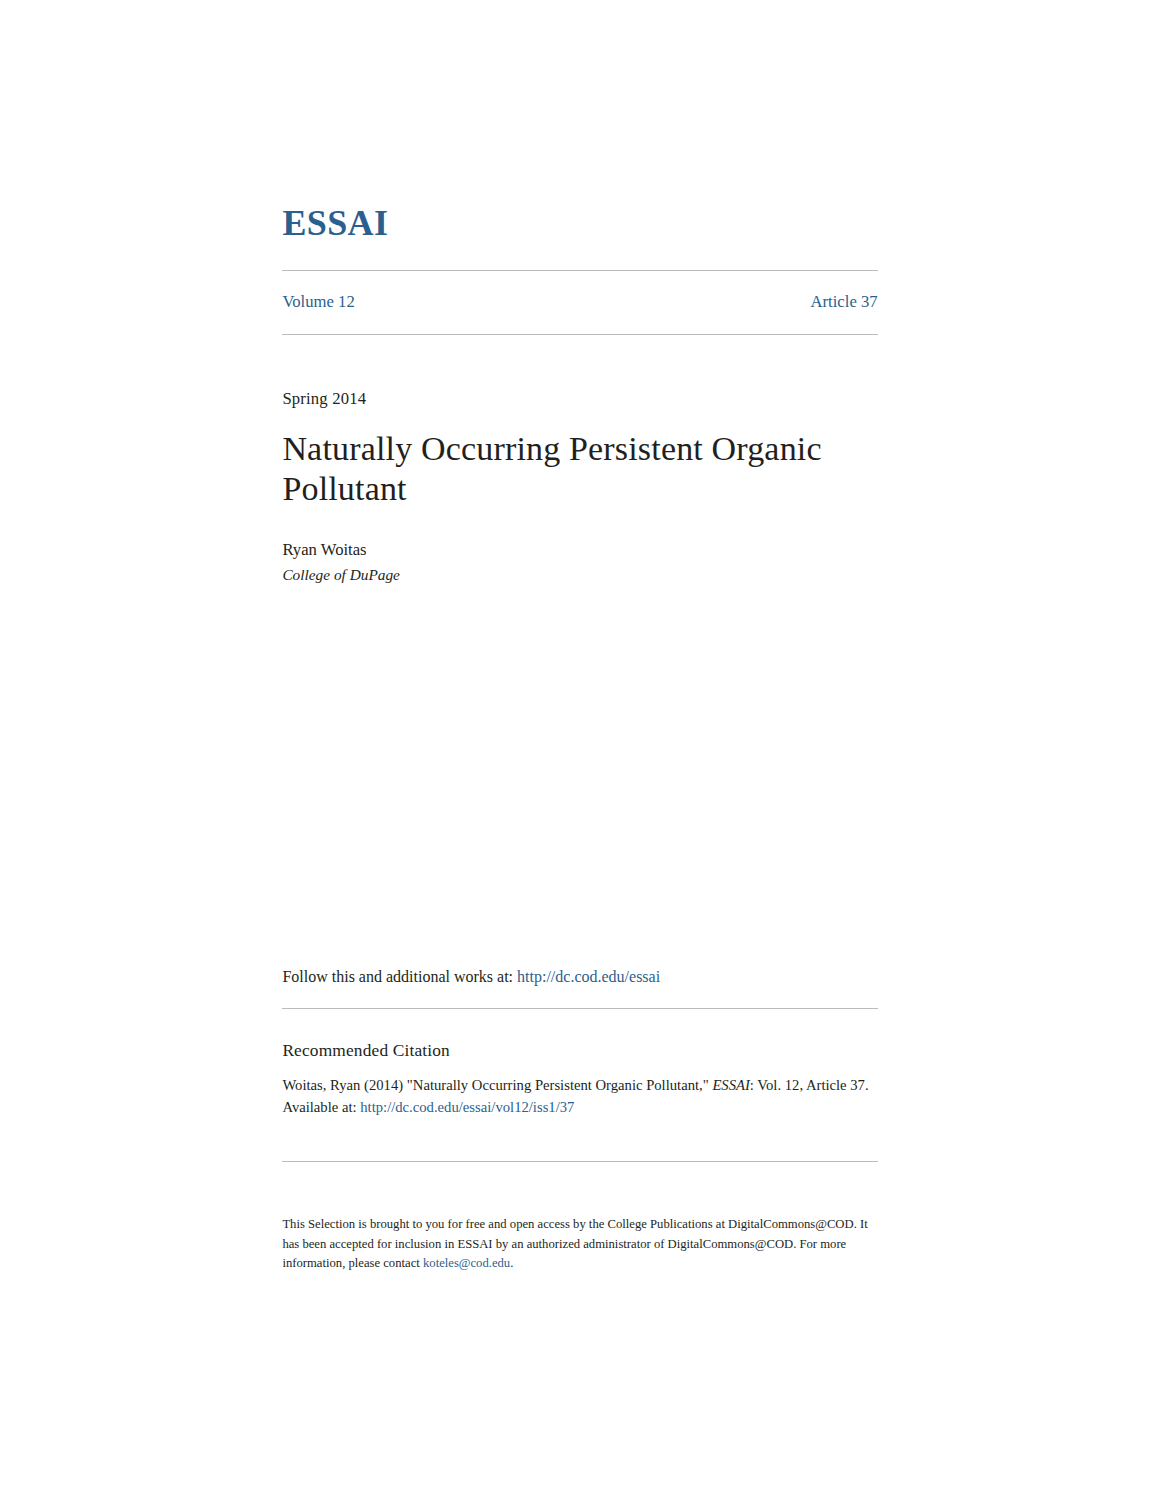ESSAI
Volume 12 Article 37
Spring 2014
Naturally Occurring Persistent Organic Pollutant
Ryan Woitas
College of DuPage
Follow this and additional works at: http://dc.cod.edu/essai
Recommended Citation
Woitas, Ryan (2014) "Naturally Occurring Persistent Organic Pollutant," ESSAI: Vol. 12, Article 37.
Available at: http://dc.cod.edu/essai/vol12/iss1/37
This Selection is brought to you for free and open access by the College Publications at DigitalCommons@COD. It has been accepted for inclusion in ESSAI by an authorized administrator of DigitalCommons@COD. For more information, please contact koteles@cod.edu.